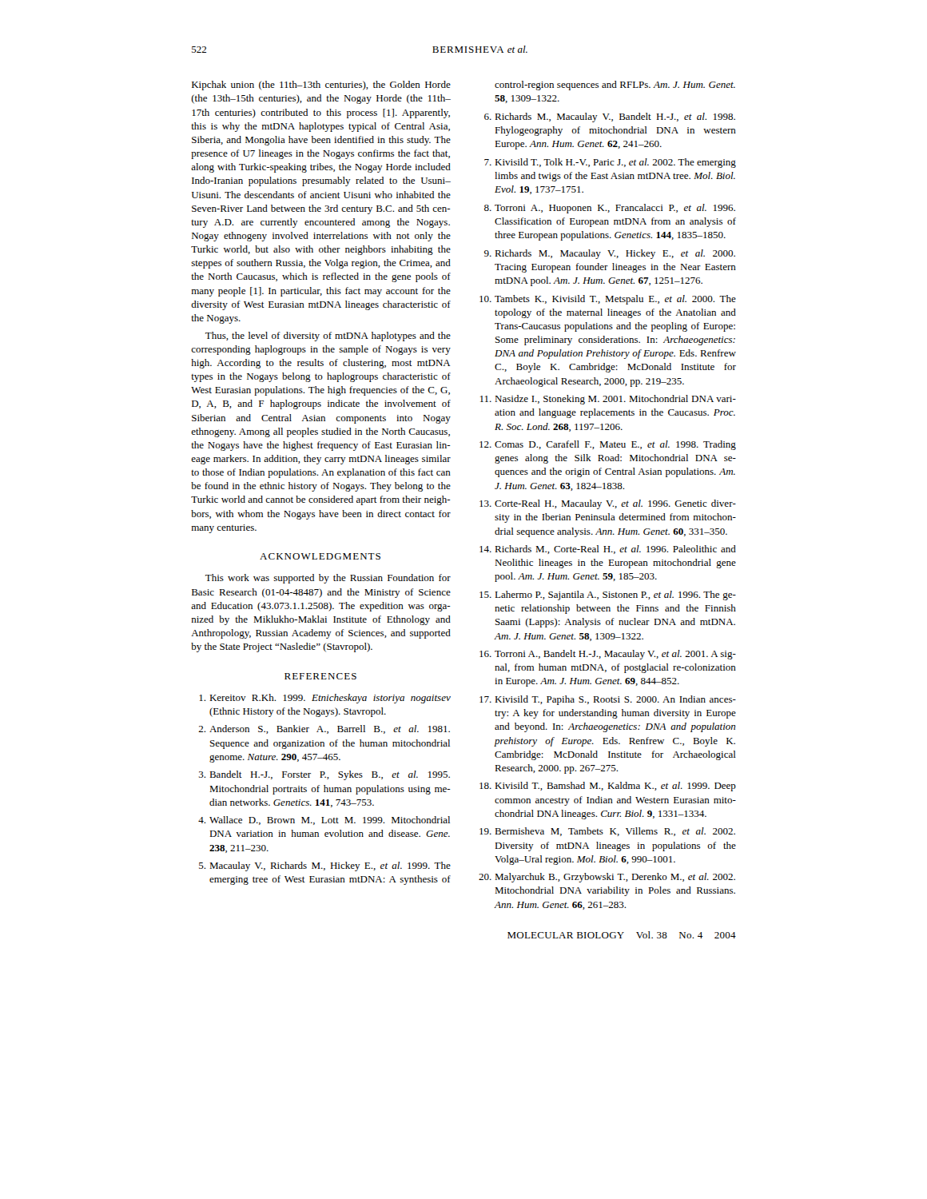522 BERMISHEVA et al.
Kipchak union (the 11th–13th centuries), the Golden Horde (the 13th–15th centuries), and the Nogay Horde (the 11th–17th centuries) contributed to this process [1]. Apparently, this is why the mtDNA haplotypes typical of Central Asia, Siberia, and Mongolia have been identified in this study. The presence of U7 lineages in the Nogays confirms the fact that, along with Turkic-speaking tribes, the Nogay Horde included Indo-Iranian populations presumably related to the Usuni–Uisuni. The descendants of ancient Uisuni who inhabited the Seven-River Land between the 3rd century B.C. and 5th century A.D. are currently encountered among the Nogays. Nogay ethnogeny involved interrelations with not only the Turkic world, but also with other neighbors inhabiting the steppes of southern Russia, the Volga region, the Crimea, and the North Caucasus, which is reflected in the gene pools of many people [1]. In particular, this fact may account for the diversity of West Eurasian mtDNA lineages characteristic of the Nogays.
Thus, the level of diversity of mtDNA haplotypes and the corresponding haplogroups in the sample of Nogays is very high. According to the results of clustering, most mtDNA types in the Nogays belong to haplogroups characteristic of West Eurasian populations. The high frequencies of the C, G, D, A, B, and F haplogroups indicate the involvement of Siberian and Central Asian components into Nogay ethnogeny. Among all peoples studied in the North Caucasus, the Nogays have the highest frequency of East Eurasian lineage markers. In addition, they carry mtDNA lineages similar to those of Indian populations. An explanation of this fact can be found in the ethnic history of Nogays. They belong to the Turkic world and cannot be considered apart from their neighbors, with whom the Nogays have been in direct contact for many centuries.
ACKNOWLEDGMENTS
This work was supported by the Russian Foundation for Basic Research (01-04-48487) and the Ministry of Science and Education (43.073.1.1.2508). The expedition was organized by the Miklukho-Maklai Institute of Ethnology and Anthropology, Russian Academy of Sciences, and supported by the State Project “Nasledie” (Stavropol).
REFERENCES
Kereitov R.Kh. 1999. Etnicheskaya istoriya nogaitsev (Ethnic History of the Nogays). Stavropol.
Anderson S., Bankier A., Barrell B., et al. 1981. Sequence and organization of the human mitochondrial genome. Nature. 290, 457–465.
Bandelt H.-J., Forster P., Sykes B., et al. 1995. Mitochondrial portraits of human populations using median networks. Genetics. 141, 743–753.
Wallace D., Brown M., Lott M. 1999. Mitochondrial DNA variation in human evolution and disease. Gene. 238, 211–230.
Macaulay V., Richards M., Hickey E., et al. 1999. The emerging tree of West Eurasian mtDNA: A synthesis of control-region sequences and RFLPs. Am. J. Hum. Genet. 58, 1309–1322.
Richards M., Macaulay V., Bandelt H.-J., et al. 1998. Fhylogeography of mitochondrial DNA in western Europe. Ann. Hum. Genet. 62, 241–260.
Kivisild T., Tolk H.-V., Paric J., et al. 2002. The emerging limbs and twigs of the East Asian mtDNA tree. Mol. Biol. Evol. 19, 1737–1751.
Torroni A., Huoponen K., Francalacci P., et al. 1996. Classification of European mtDNA from an analysis of three European populations. Genetics. 144, 1835–1850.
Richards M., Macaulay V., Hickey E., et al. 2000. Tracing European founder lineages in the Near Eastern mtDNA pool. Am. J. Hum. Genet. 67, 1251–1276.
Tambets K., Kivisild T., Metspalu E., et al. 2000. The topology of the maternal lineages of the Anatolian and Trans-Caucasus populations and the peopling of Europe: Some preliminary considerations. In: Archaeogenetics: DNA and Population Prehistory of Europe. Eds. Renfrew C., Boyle K. Cambridge: McDonald Institute for Archaeological Research, 2000, pp. 219–235.
Nasidze I., Stoneking M. 2001. Mitochondrial DNA variation and language replacements in the Caucasus. Proc. R. Soc. Lond. 268, 1197–1206.
Comas D., Carafell F., Mateu E., et al. 1998. Trading genes along the Silk Road: Mitochondrial DNA sequences and the origin of Central Asian populations. Am. J. Hum. Genet. 63, 1824–1838.
Corte-Real H., Macaulay V., et al. 1996. Genetic diversity in the Iberian Peninsula determined from mitochondrial sequence analysis. Ann. Hum. Genet. 60, 331–350.
Richards M., Corte-Real H., et al. 1996. Paleolithic and Neolithic lineages in the European mitochondrial gene pool. Am. J. Hum. Genet. 59, 185–203.
Lahermo P., Sajantila A., Sistonen P., et al. 1996. The genetic relationship between the Finns and the Finnish Saami (Lapps): Analysis of nuclear DNA and mtDNA. Am. J. Hum. Genet. 58, 1309–1322.
Torroni A., Bandelt H.-J., Macaulay V., et al. 2001. A signal, from human mtDNA, of postglacial re-colonization in Europe. Am. J. Hum. Genet. 69, 844–852.
Kivisild T., Papiha S., Rootsi S. 2000. An Indian ancestry: A key for understanding human diversity in Europe and beyond. In: Archaeogenetics: DNA and population prehistory of Europe. Eds. Renfrew C., Boyle K. Cambridge: McDonald Institute for Archaeological Research, 2000. pp. 267–275.
Kivisild T., Bamshad M., Kaldma K., et al. 1999. Deep common ancestry of Indian and Western Eurasian mitochondrial DNA lineages. Curr. Biol. 9, 1331–1334.
Bermisheva M, Tambets K, Villems R., et al. 2002. Diversity of mtDNA lineages in populations of the Volga–Ural region. Mol. Biol. 6, 990–1001.
Malyarchuk B., Grzybowski T., Derenko M., et al. 2002. Mitochondrial DNA variability in Poles and Russians. Ann. Hum. Genet. 66, 261–283.
MOLECULAR BIOLOGY Vol. 38 No. 4 2004